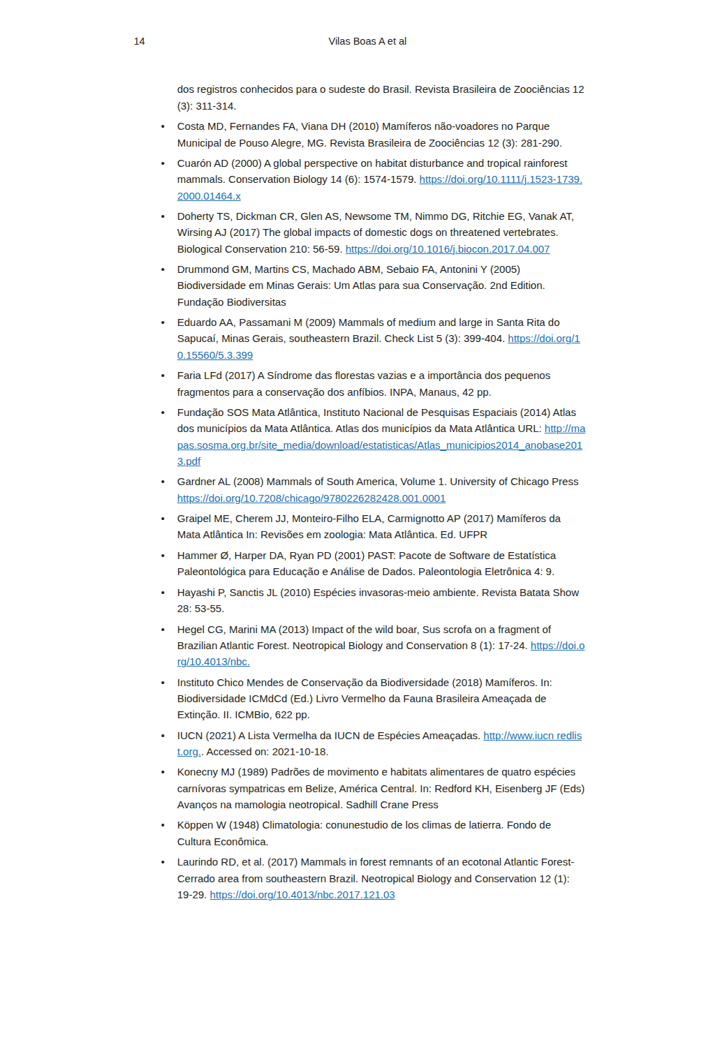14 Vilas Boas A et al
dos registros conhecidos para o sudeste do Brasil. Revista Brasileira de Zoociências 12 (3): 311-314.
Costa MD, Fernandes FA, Viana DH (2010) Mamíferos não-voadores no Parque Municipal de Pouso Alegre, MG. Revista Brasileira de Zoociências 12 (3): 281-290.
Cuarón AD (2000) A global perspective on habitat disturbance and tropical rainforest mammals. Conservation Biology 14 (6): 1574-1579. https://doi.org/10.1111/j.1523-1739.2000.01464.x
Doherty TS, Dickman CR, Glen AS, Newsome TM, Nimmo DG, Ritchie EG, Vanak AT, Wirsing AJ (2017) The global impacts of domestic dogs on threatened vertebrates. Biological Conservation 210: 56-59. https://doi.org/10.1016/j.biocon.2017.04.007
Drummond GM, Martins CS, Machado ABM, Sebaio FA, Antonini Y (2005) Biodiversidade em Minas Gerais: Um Atlas para sua Conservação. 2nd Edition. Fundação Biodiversitas
Eduardo AA, Passamani M (2009) Mammals of medium and large in Santa Rita do Sapucaí, Minas Gerais, southeastern Brazil. Check List 5 (3): 399-404. https://doi.org/10.15560/5.3.399
Faria LFd (2017) A Síndrome das florestas vazias e a importância dos pequenos fragmentos para a conservação dos anfíbios. INPA, Manaus, 42 pp.
Fundação SOS Mata Atlântica, Instituto Nacional de Pesquisas Espaciais (2014) Atlas dos municípios da Mata Atlântica. Atlas dos municípios da Mata Atlântica URL: http://mapas.sosma.org.br/site_media/download/estatisticas/Atlas_municipios2014_anobase2013.pdf
Gardner AL (2008) Mammals of South America, Volume 1. University of Chicago Press https://doi.org/10.7208/chicago/9780226282428.001.0001
Graipel ME, Cherem JJ, Monteiro-Filho ELA, Carmignotto AP (2017) Mamíferos da Mata Atlântica In: Revisões em zoologia: Mata Atlântica. Ed. UFPR
Hammer Ø, Harper DA, Ryan PD (2001) PAST: Pacote de Software de Estatística Paleontológica para Educação e Análise de Dados. Paleontologia Eletrônica 4: 9.
Hayashi P, Sanctis JL (2010) Espécies invasoras-meio ambiente. Revista Batata Show 28: 53-55.
Hegel CG, Marini MA (2013) Impact of the wild boar, Sus scrofa on a fragment of Brazilian Atlantic Forest. Neotropical Biology and Conservation 8 (1): 17-24. https://doi.org/10.4013/nbc.
Instituto Chico Mendes de Conservação da Biodiversidade (2018) Mamíferos. In: Biodiversidade ICMdCd (Ed.) Livro Vermelho da Fauna Brasileira Ameaçada de Extinção. II. ICMBio, 622 pp.
IUCN (2021) A Lista Vermelha da IUCN de Espécies Ameaçadas. http://www.iucn redlist.org.. Accessed on: 2021-10-18.
Konecny MJ (1989) Padrões de movimento e habitats alimentares de quatro espécies carnívoras sympatricas em Belize, América Central. In: Redford KH, Eisenberg JF (Eds) Avanços na mamologia neotropical. Sadhill Crane Press
Köppen W (1948) Climatologia: conunestudio de los climas de latierra. Fondo de Cultura Econômica.
Laurindo RD, et al. (2017) Mammals in forest remnants of an ecotonal Atlantic Forest-Cerrado area from southeastern Brazil. Neotropical Biology and Conservation 12 (1): 19-29. https://doi.org/10.4013/nbc.2017.121.03